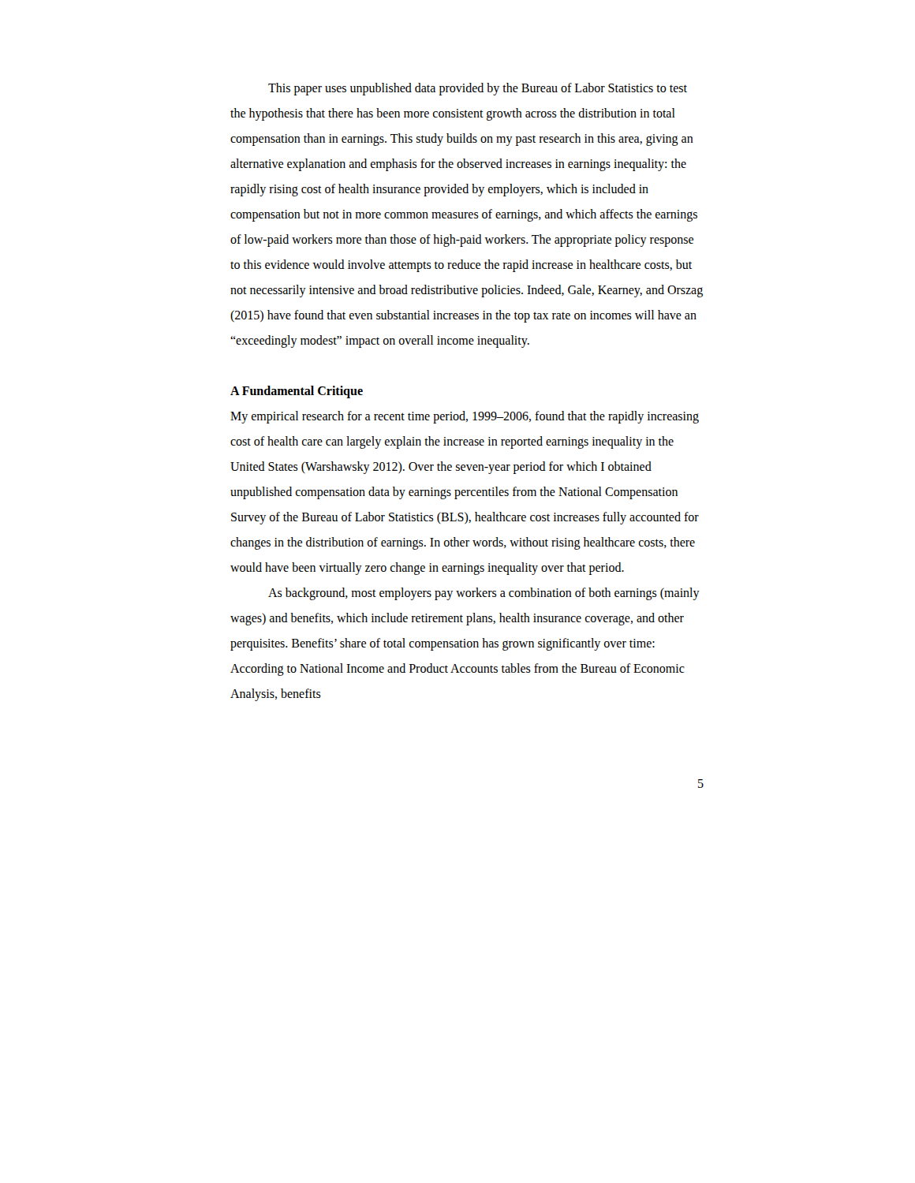This paper uses unpublished data provided by the Bureau of Labor Statistics to test the hypothesis that there has been more consistent growth across the distribution in total compensation than in earnings. This study builds on my past research in this area, giving an alternative explanation and emphasis for the observed increases in earnings inequality: the rapidly rising cost of health insurance provided by employers, which is included in compensation but not in more common measures of earnings, and which affects the earnings of low-paid workers more than those of high-paid workers. The appropriate policy response to this evidence would involve attempts to reduce the rapid increase in healthcare costs, but not necessarily intensive and broad redistributive policies. Indeed, Gale, Kearney, and Orszag (2015) have found that even substantial increases in the top tax rate on incomes will have an “exceedingly modest” impact on overall income inequality.
A Fundamental Critique
My empirical research for a recent time period, 1999–2006, found that the rapidly increasing cost of health care can largely explain the increase in reported earnings inequality in the United States (Warshawsky 2012). Over the seven-year period for which I obtained unpublished compensation data by earnings percentiles from the National Compensation Survey of the Bureau of Labor Statistics (BLS), healthcare cost increases fully accounted for changes in the distribution of earnings. In other words, without rising healthcare costs, there would have been virtually zero change in earnings inequality over that period.
As background, most employers pay workers a combination of both earnings (mainly wages) and benefits, which include retirement plans, health insurance coverage, and other perquisites. Benefits’ share of total compensation has grown significantly over time: According to National Income and Product Accounts tables from the Bureau of Economic Analysis, benefits
5